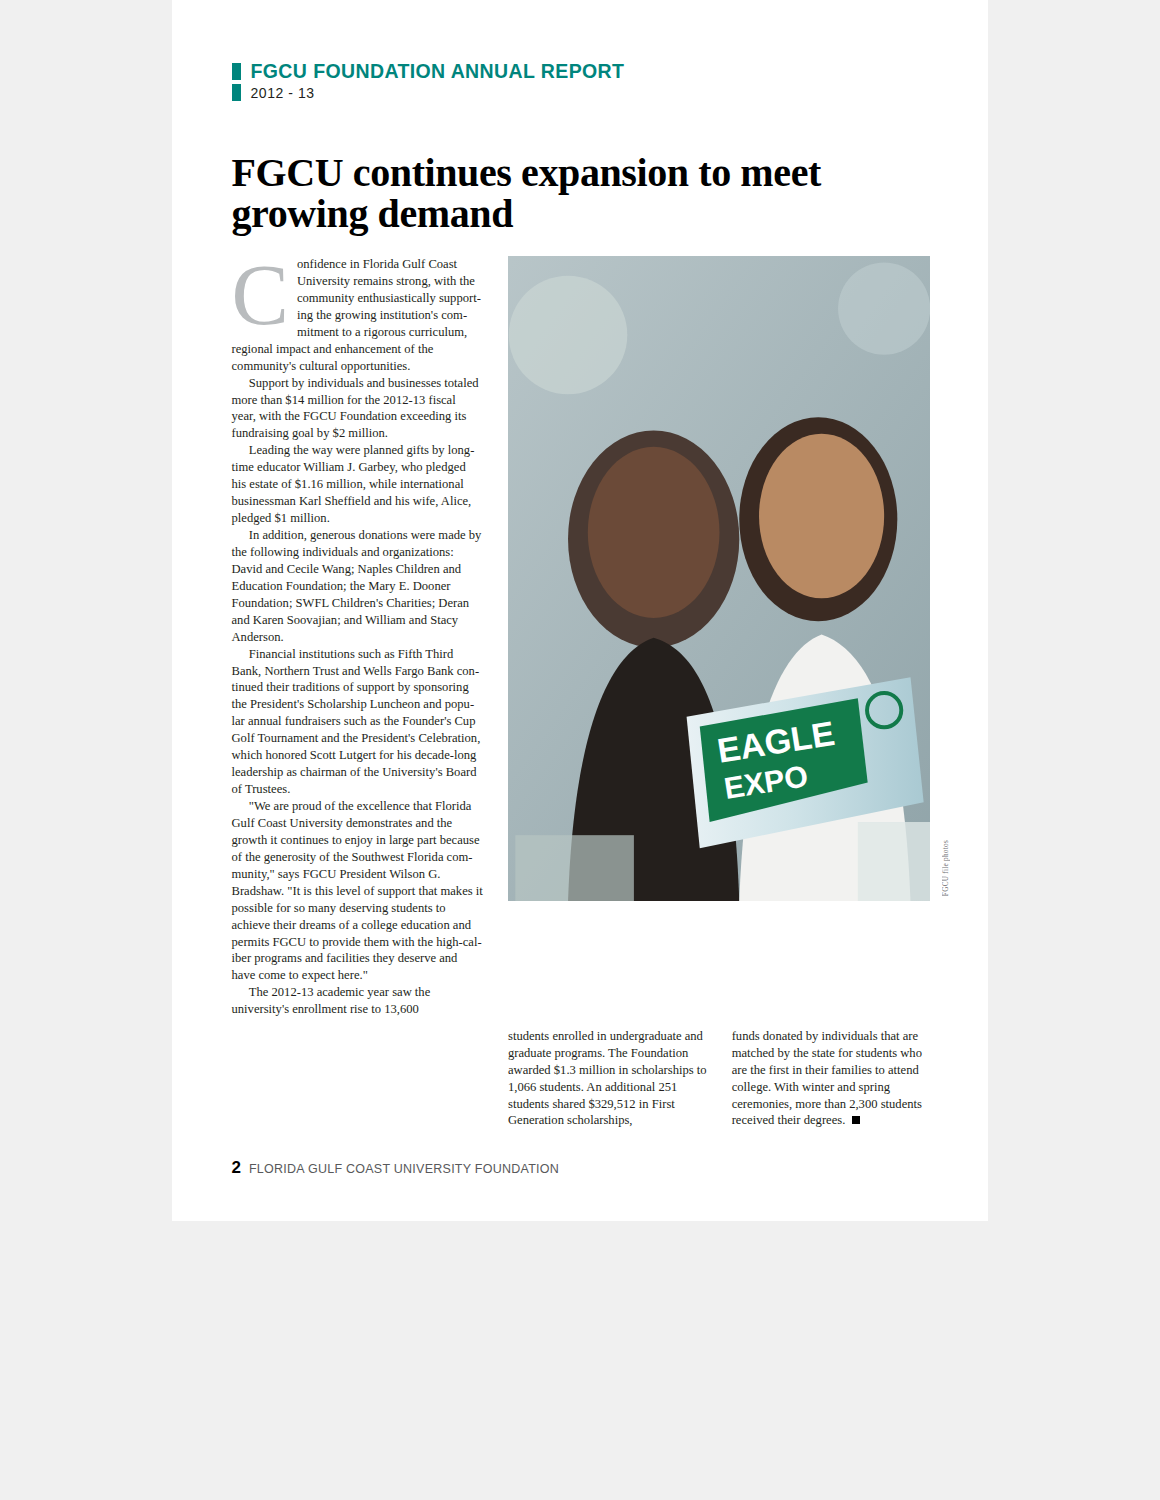FGCU Foundation Annual Report
2012 - 13
FGCU continues expansion to meet growing demand
Confidence in Florida Gulf Coast University remains strong, with the community enthusiastically supporting the growing institution's commitment to a rigorous curriculum, regional impact and enhancement of the community's cultural opportunities.
Support by individuals and businesses totaled more than $14 million for the 2012-13 fiscal year, with the FGCU Foundation exceeding its fundraising goal by $2 million.
Leading the way were planned gifts by long-time educator William J. Garbey, who pledged his estate of $1.16 million, while international businessman Karl Sheffield and his wife, Alice, pledged $1 million.
In addition, generous donations were made by the following individuals and organizations: David and Cecile Wang; Naples Children and Education Foundation; the Mary E. Dooner Foundation; SWFL Children's Charities; Deran and Karen Soovajian; and William and Stacy Anderson.
Financial institutions such as Fifth Third Bank, Northern Trust and Wells Fargo Bank continued their traditions of support by sponsoring the President's Scholarship Luncheon and popular annual fundraisers such as the Founder's Cup Golf Tournament and the President's Celebration, which honored Scott Lutgert for his decade-long leadership as chairman of the University's Board of Trustees.
"We are proud of the excellence that Florida Gulf Coast University demonstrates and the growth it continues to enjoy in large part because of the generosity of the Southwest Florida community," says FGCU President Wilson G. Bradshaw. "It is this level of support that makes it possible for so many deserving students to achieve their dreams of a college education and permits FGCU to provide them with the high-caliber programs and facilities they deserve and have come to expect here."
The 2012-13 academic year saw the university's enrollment rise to 13,600
FGCU file photos
students enrolled in undergraduate and graduate programs. The Foundation awarded $1.3 million in scholarships to 1,066 students. An additional 251 students shared $329,512 in First Generation scholarships,
funds donated by individuals that are matched by the state for students who are the first in their families to attend college. With winter and spring ceremonies, more than 2,300 students received their degrees.
2 Florida Gulf Coast University Foundation